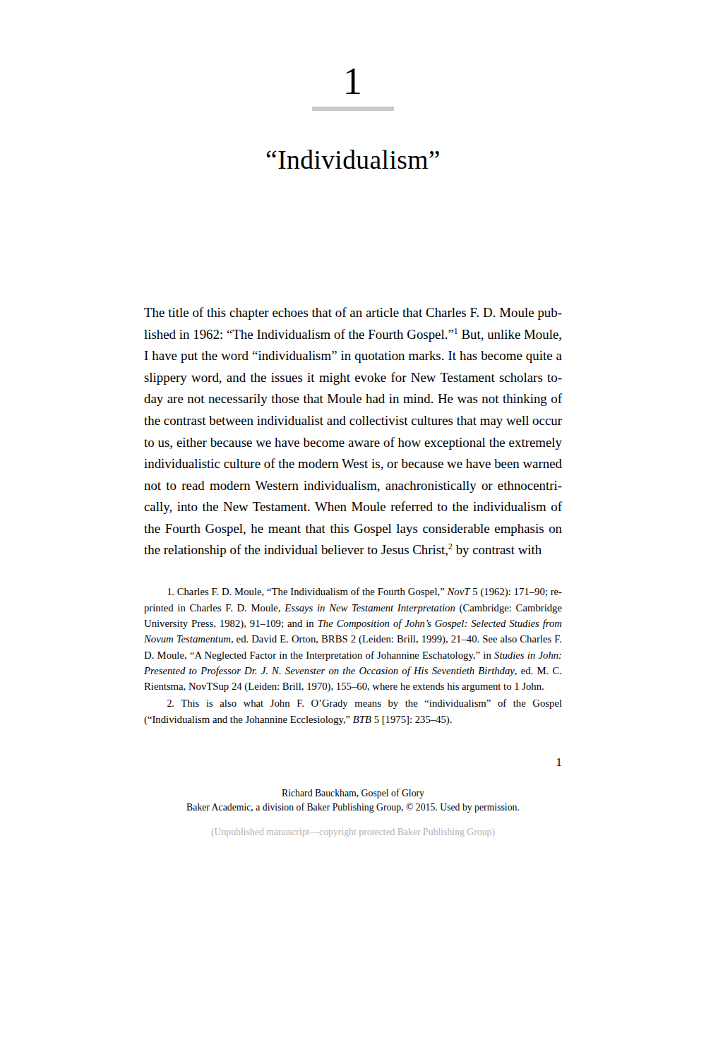1
“Individualism”
The title of this chapter echoes that of an article that Charles F. D. Moule published in 1962: “The Individualism of the Fourth Gospel.”1 But, unlike Moule, I have put the word “individualism” in quotation marks. It has become quite a slippery word, and the issues it might evoke for New Testament scholars today are not necessarily those that Moule had in mind. He was not thinking of the contrast between individualist and collectivist cultures that may well occur to us, either because we have become aware of how exceptional the extremely individualistic culture of the modern West is, or because we have been warned not to read modern Western individualism, anachronistically or ethnocentrically, into the New Testament. When Moule referred to the individualism of the Fourth Gospel, he meant that this Gospel lays considerable emphasis on the relationship of the individual believer to Jesus Christ,2 by contrast with
1. Charles F. D. Moule, “The Individualism of the Fourth Gospel,” NovT 5 (1962): 171–90; reprinted in Charles F. D. Moule, Essays in New Testament Interpretation (Cambridge: Cambridge University Press, 1982), 91–109; and in The Composition of John’s Gospel: Selected Studies from Novum Testamentum, ed. David E. Orton, BRBS 2 (Leiden: Brill, 1999), 21–40. See also Charles F. D. Moule, “A Neglected Factor in the Interpretation of Johannine Eschatology,” in Studies in John: Presented to Professor Dr. J. N. Sevenster on the Occasion of His Seventieth Birthday, ed. M. C. Rientsma, NovTSup 24 (Leiden: Brill, 1970), 155–60, where he extends his argument to 1 John.
2. This is also what John F. O’Grady means by the “individualism” of the Gospel (“Individualism and the Johannine Ecclesiology,” BTB 5 [1975]: 235–45).
1
Richard Bauckham, Gospel of Glory
Baker Academic, a division of Baker Publishing Group, © 2015. Used by permission.
(Unpublished manuscript—copyright protected Baker Publishing Group)